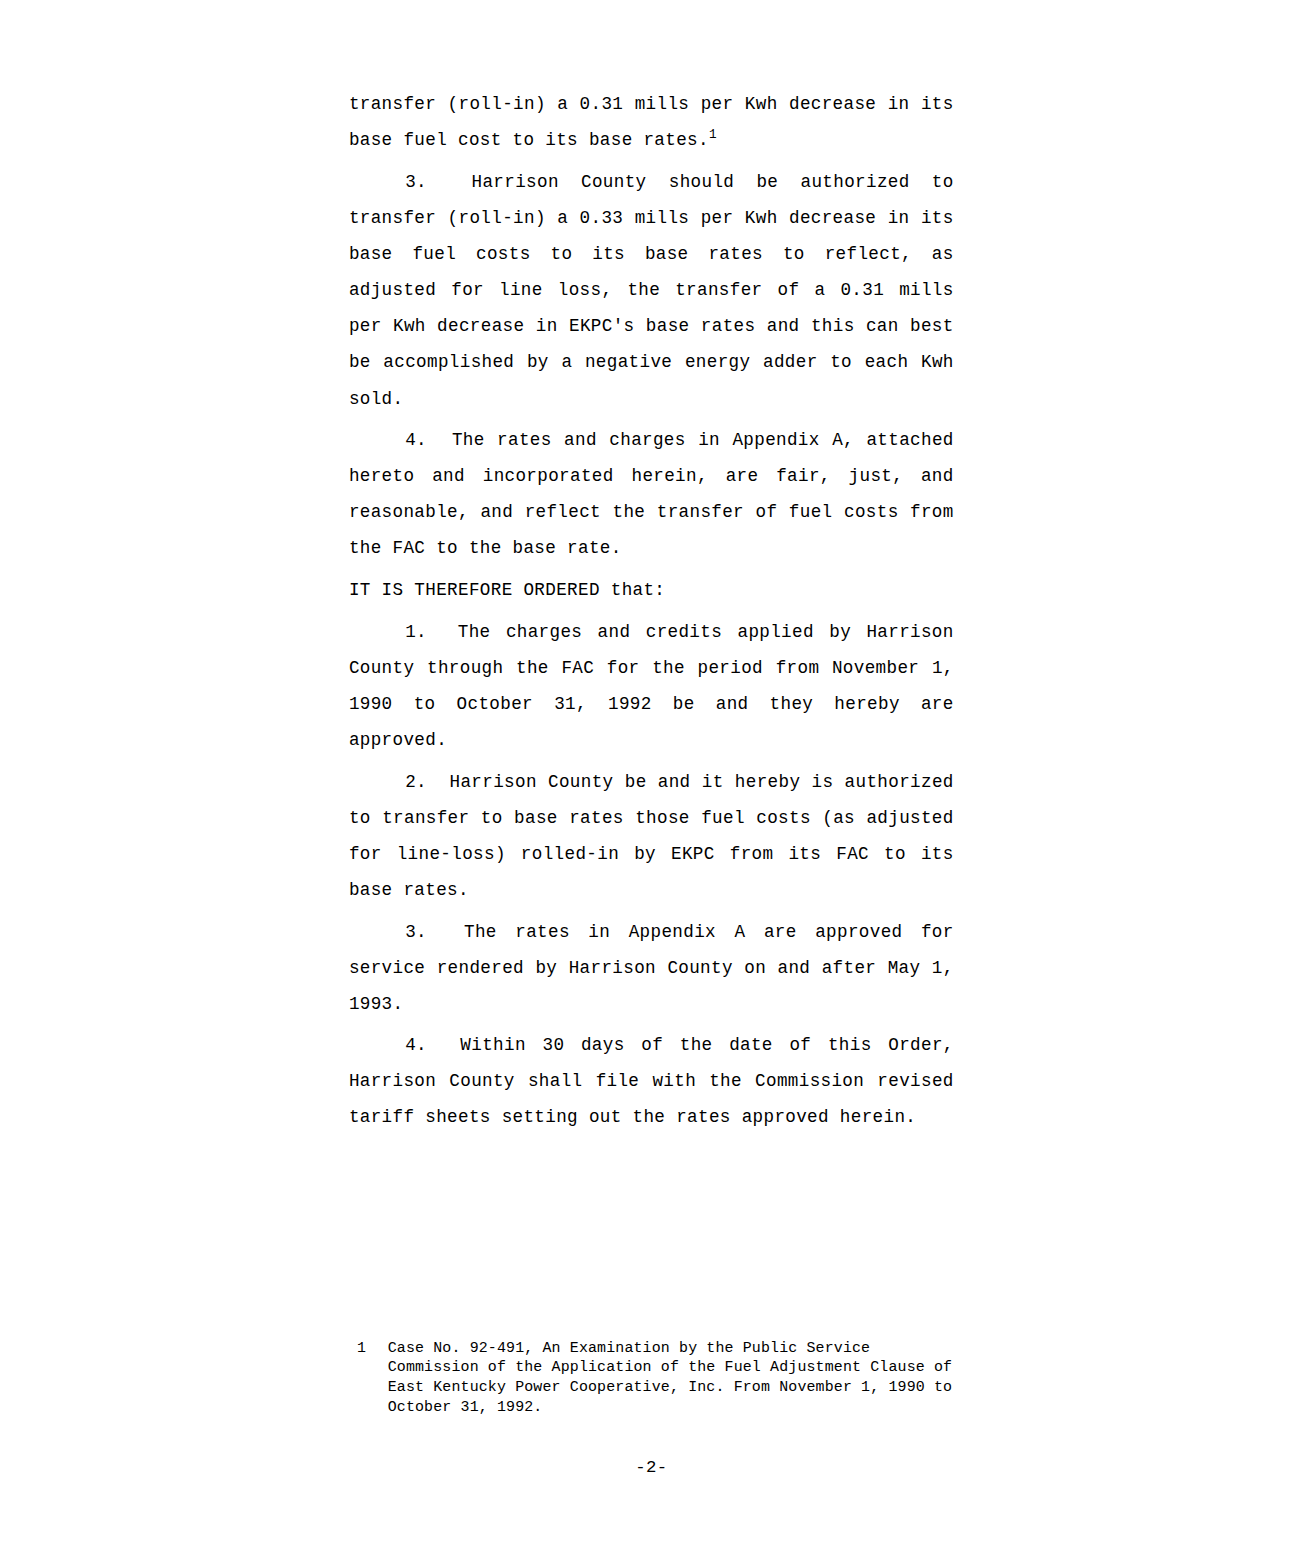transfer (roll-in) a 0.31 mills per Kwh decrease in its base fuel cost to its base rates.1
3. Harrison County should be authorized to transfer (roll-in) a 0.33 mills per Kwh decrease in its base fuel costs to its base rates to reflect, as adjusted for line loss, the transfer of a 0.31 mills per Kwh decrease in EKPC's base rates and this can best be accomplished by a negative energy adder to each Kwh sold.
4. The rates and charges in Appendix A, attached hereto and incorporated herein, are fair, just, and reasonable, and reflect the transfer of fuel costs from the FAC to the base rate.
IT IS THEREFORE ORDERED that:
1. The charges and credits applied by Harrison County through the FAC for the period from November 1, 1990 to October 31, 1992 be and they hereby are approved.
2. Harrison County be and it hereby is authorized to transfer to base rates those fuel costs (as adjusted for line-loss) rolled-in by EKPC from its FAC to its base rates.
3. The rates in Appendix A are approved for service rendered by Harrison County on and after May 1, 1993.
4. Within 30 days of the date of this Order, Harrison County shall file with the Commission revised tariff sheets setting out the rates approved herein.
1 Case No. 92-491, An Examination by the Public Service Commission of the Application of the Fuel Adjustment Clause of East Kentucky Power Cooperative, Inc. From November 1, 1990 to October 31, 1992.
-2-